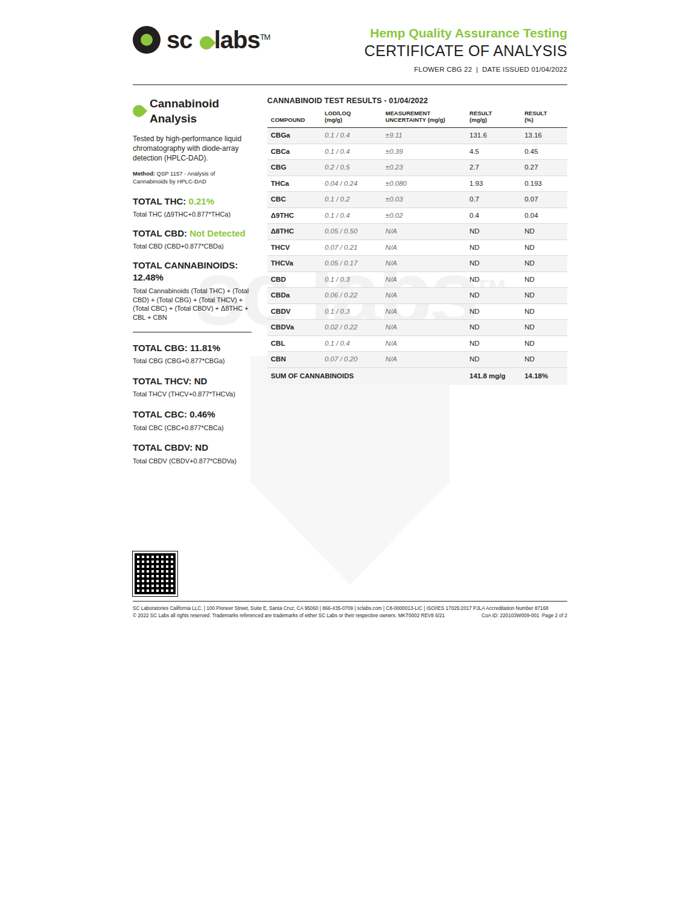sc labsTM
sc labsTM
Hemp Quality Assurance Testing
CERTIFICATE OF ANALYSIS
FLOWER CBG 22 | DATE ISSUED 01/04/2022
Cannabinoid Analysis
Tested by high-performance liquid chromatography with diode-array detection (HPLC-DAD).
Method: QSP 1157 - Analysis of Cannabinoids by HPLC-DAD
TOTAL THC: 0.21%
Total THC (Δ9THC+0.877*THCa)
TOTAL CBD: Not Detected
Total CBD (CBD+0.877*CBDa)
TOTAL CANNABINOIDS: 12.48%
Total Cannabinoids (Total THC) + (Total CBD) + (Total CBG) + (Total THCV) + (Total CBC) + (Total CBDV) + Δ8THC + CBL + CBN
TOTAL CBG: 11.81%
Total CBG (CBG+0.877*CBGa)
TOTAL THCV: ND
Total THCV (THCV+0.877*THCVa)
TOTAL CBC: 0.46%
Total CBC (CBC+0.877*CBCa)
TOTAL CBDV: ND
Total CBDV (CBDV+0.877*CBDVa)
CANNABINOID TEST RESULTS - 01/04/2022
| COMPOUND | LOD/LOQ (mg/g) | MEASUREMENT UNCERTAINTY (mg/g) | RESULT (mg/g) | RESULT (%) |
| --- | --- | --- | --- | --- |
| CBGa | 0.1 / 0.4 | ±9.11 | 131.6 | 13.16 |
| CBCa | 0.1 / 0.4 | ±0.39 | 4.5 | 0.45 |
| CBG | 0.2 / 0.5 | ±0.23 | 2.7 | 0.27 |
| THCa | 0.04 / 0.24 | ±0.080 | 1.93 | 0.193 |
| CBC | 0.1 / 0.2 | ±0.03 | 0.7 | 0.07 |
| Δ9THC | 0.1 / 0.4 | ±0.02 | 0.4 | 0.04 |
| Δ8THC | 0.05 / 0.50 | N/A | ND | ND |
| THCV | 0.07 / 0.21 | N/A | ND | ND |
| THCVa | 0.05 / 0.17 | N/A | ND | ND |
| CBD | 0.1 / 0.3 | N/A | ND | ND |
| CBDa | 0.06 / 0.22 | N/A | ND | ND |
| CBDV | 0.1 / 0.3 | N/A | ND | ND |
| CBDVa | 0.02 / 0.22 | N/A | ND | ND |
| CBL | 0.1 / 0.4 | N/A | ND | ND |
| CBN | 0.07 / 0.20 | N/A | ND | ND |
| SUM OF CANNABINOIDS | 141.8 mg/g | 14.18% |
SC Laboratories California LLC. | 100 Pioneer Street, Suite E, Santa Cruz, CA 95060 | 866-435-0709 | sclabs.com | C8-0000013-LIC | ISO/IES 17025:2017 PJLA Accreditation Number 87168
© 2022 SC Labs all rights reserved. Trademarks referenced are trademarks of either SC Labs or their respective owners. MKT0002 REV8 6/21 CoA ID: 220103W009-001 Page 2 of 2